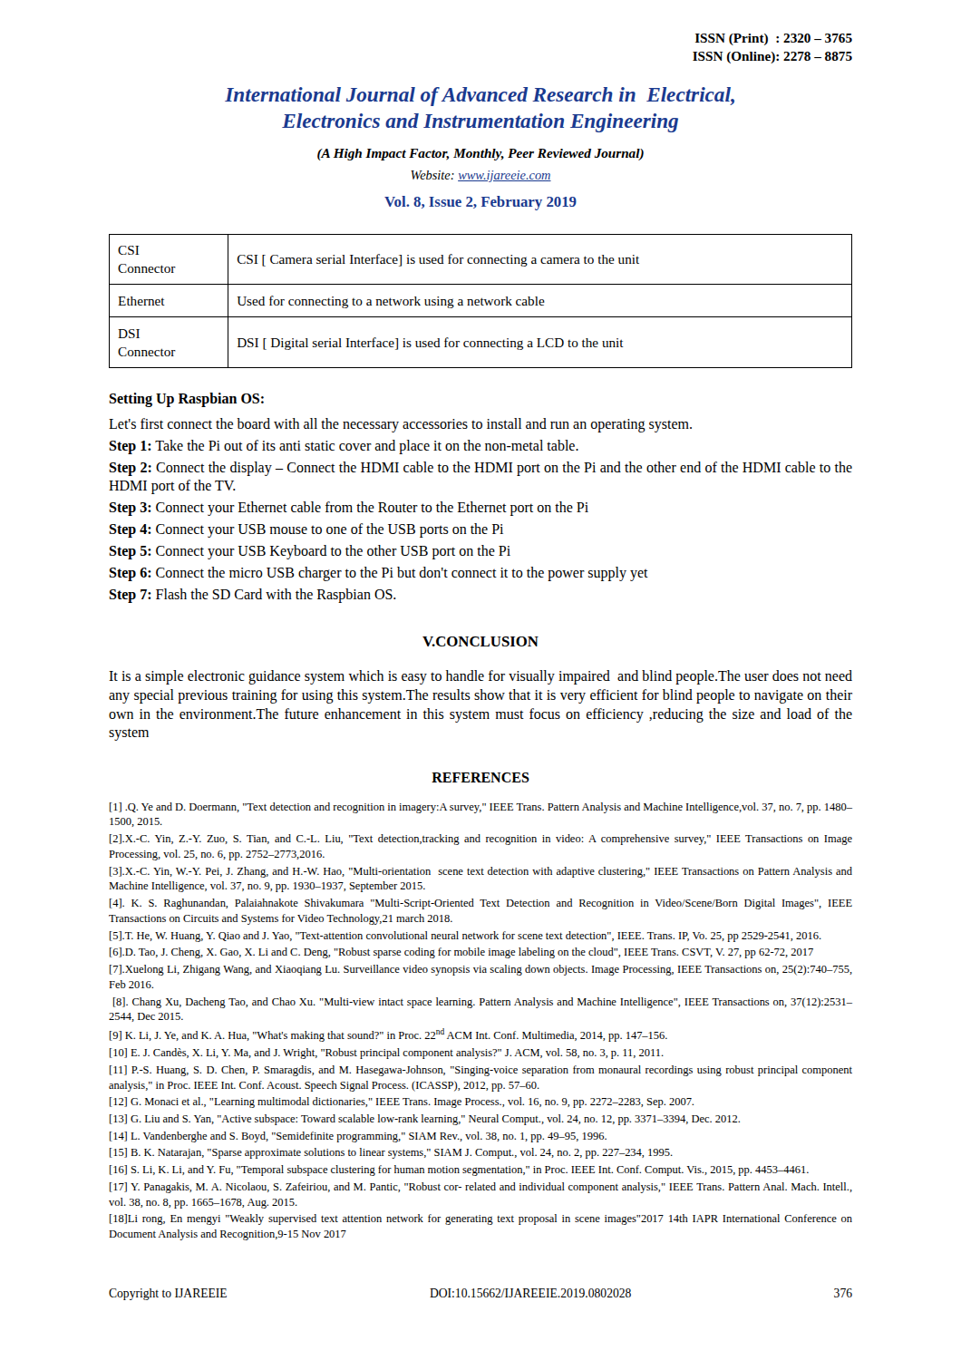ISSN (Print) : 2320 – 3765
ISSN (Online): 2278 – 8875
International Journal of Advanced Research in Electrical,
Electronics and Instrumentation Engineering
(A High Impact Factor, Monthly, Peer Reviewed Journal)
Website: www.ijareeie.com
Vol. 8, Issue 2, February 2019
| CSI Connector | CSI [ Camera serial Interface] is used for connecting a camera to the unit |
| Ethernet | Used for connecting to a network using a network cable |
| DSI Connector | DSI [ Digital serial Interface] is used for connecting a LCD to the unit |
Setting Up Raspbian OS:
Let's first connect the board with all the necessary accessories to install and run an operating system.
Step 1: Take the Pi out of its anti static cover and place it on the non-metal table.
Step 2: Connect the display – Connect the HDMI cable to the HDMI port on the Pi and the other end of the HDMI cable to the HDMI port of the TV.
Step 3: Connect your Ethernet cable from the Router to the Ethernet port on the Pi
Step 4: Connect your USB mouse to one of the USB ports on the Pi
Step 5: Connect your USB Keyboard to the other USB port on the Pi
Step 6: Connect the micro USB charger to the Pi but don't connect it to the power supply yet
Step 7: Flash the SD Card with the Raspbian OS.
V.CONCLUSION
It is a simple electronic guidance system which is easy to handle for visually impaired and blind people.The user does not need any special previous training for using this system.The results show that it is very efficient for blind people to navigate on their own in the environment.The future enhancement in this system must focus on efficiency ,reducing the size and load of the system
REFERENCES
[1] .Q. Ye and D. Doermann, "Text detection and recognition in imagery:A survey," IEEE Trans. Pattern Analysis and Machine Intelligence,vol. 37, no. 7, pp. 1480–1500, 2015.
[2].X.-C. Yin, Z.-Y. Zuo, S. Tian, and C.-L. Liu, "Text detection,tracking and recognition in video: A comprehensive survey," IEEE Transactions on Image Processing, vol. 25, no. 6, pp. 2752–2773,2016.
[3].X.-C. Yin, W.-Y. Pei, J. Zhang, and H.-W. Hao, "Multi-orientation scene text detection with adaptive clustering," IEEE Transactions on Pattern Analysis and Machine Intelligence, vol. 37, no. 9, pp. 1930–1937, September 2015.
[4]. K. S. Raghunandan, Palaiahnakote Shivakumara "Multi-Script-Oriented Text Detection and Recognition in Video/Scene/Born Digital Images", IEEE Transactions on Circuits and Systems for Video Technology,21 march 2018.
[5].T. He, W. Huang, Y. Qiao and J. Yao, "Text-attention convolutional neural network for scene text detection", IEEE. Trans. IP, Vo. 25, pp 2529-2541, 2016.
[6].D. Tao, J. Cheng, X. Gao, X. Li and C. Deng, "Robust sparse coding for mobile image labeling on the cloud", IEEE Trans. CSVT, V. 27, pp 62-72, 2017
[7].Xuelong Li, Zhigang Wang, and Xiaoqiang Lu. Surveillance video synopsis via scaling down objects. Image Processing, IEEE Transactions on, 25(2):740–755, Feb 2016.
[8]. Chang Xu, Dacheng Tao, and Chao Xu. "Multi-view intact space learning. Pattern Analysis and Machine Intelligence", IEEE Transactions on, 37(12):2531–2544, Dec 2015.
[9] K. Li, J. Ye, and K. A. Hua, "What's making that sound?" in Proc. 22nd ACM Int. Conf. Multimedia, 2014, pp. 147–156.
[10] E. J. Candès, X. Li, Y. Ma, and J. Wright, "Robust principal component analysis?" J. ACM, vol. 58, no. 3, p. 11, 2011.
[11] P.-S. Huang, S. D. Chen, P. Smaragdis, and M. Hasegawa-Johnson, "Singing-voice separation from monaural recordings using robust principal component analysis," in Proc. IEEE Int. Conf. Acoust. Speech Signal Process. (ICASSP), 2012, pp. 57–60.
[12] G. Monaci et al., "Learning multimodal dictionaries," IEEE Trans. Image Process., vol. 16, no. 9, pp. 2272–2283, Sep. 2007.
[13] G. Liu and S. Yan, "Active subspace: Toward scalable low-rank learning," Neural Comput., vol. 24, no. 12, pp. 3371–3394, Dec. 2012.
[14] L. Vandenberghe and S. Boyd, "Semidefinite programming," SIAM Rev., vol. 38, no. 1, pp. 49–95, 1996.
[15] B. K. Natarajan, "Sparse approximate solutions to linear systems," SIAM J. Comput., vol. 24, no. 2, pp. 227–234, 1995.
[16] S. Li, K. Li, and Y. Fu, "Temporal subspace clustering for human motion segmentation," in Proc. IEEE Int. Conf. Comput. Vis., 2015, pp. 4453–4461.
[17] Y. Panagakis, M. A. Nicolaou, S. Zafeiriou, and M. Pantic, "Robust cor- related and individual component analysis," IEEE Trans. Pattern Anal. Mach. Intell., vol. 38, no. 8, pp. 1665–1678, Aug. 2015.
[18]Li rong, En mengyi "Weakly supervised text attention network for generating text proposal in scene images"2017 14th IAPR International Conference on Document Analysis and Recognition,9-15 Nov 2017
Copyright to IJAREEIE DOI:10.15662/IJAREEIE.2019.0802028 376